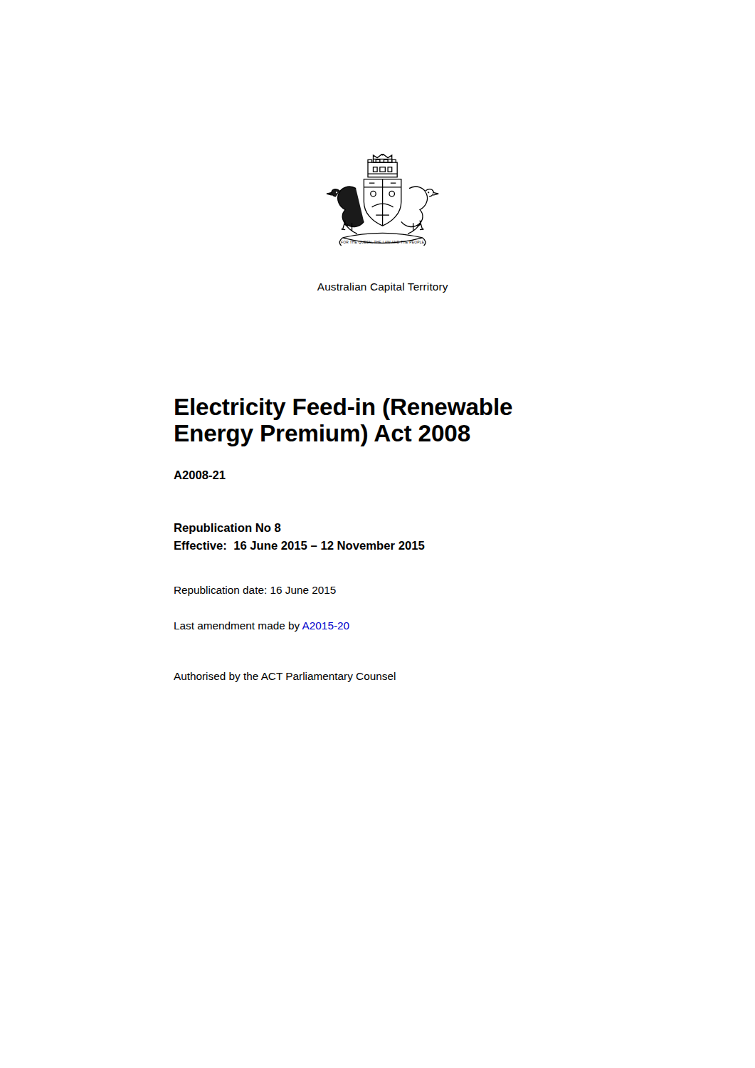FOR THE QUEEN, THE LAW AND THE PEOPLE
Australian Capital Territory
Electricity Feed-in (Renewable Energy Premium) Act 2008
A2008-21
Republication No 8
Effective: 16 June 2015 – 12 November 2015
Republication date: 16 June 2015
Last amendment made by A2015-20
Authorised by the ACT Parliamentary Counsel